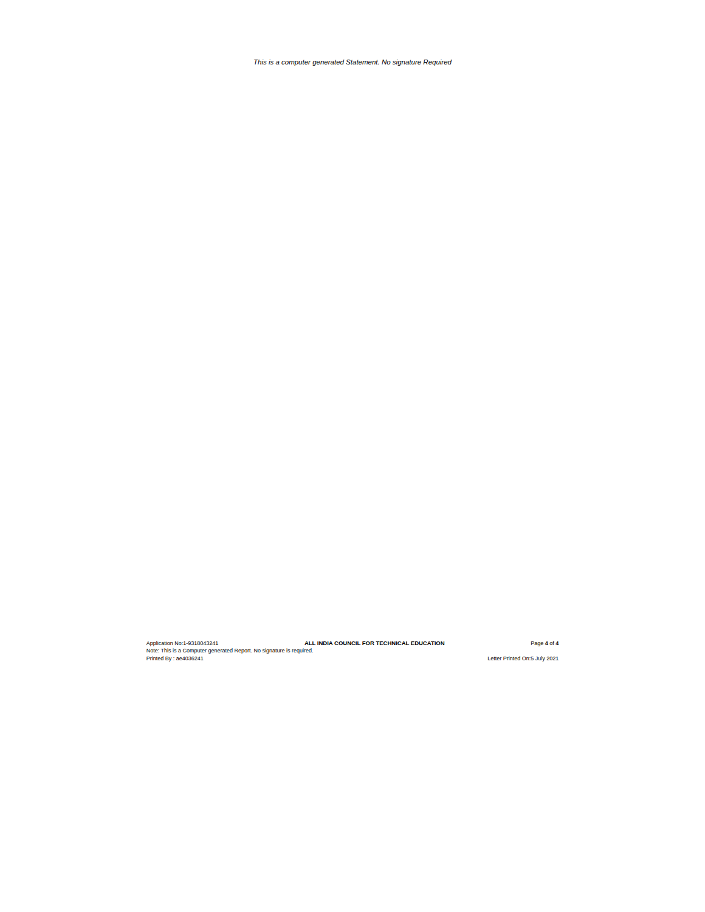This is a computer generated Statement. No signature Required
Application No:1-9318043241
ALL INDIA COUNCIL FOR TECHNICAL EDUCATION
Page 4 of 4
Note: This is a Computer generated Report. No signature is required.
Printed By : ae4036241
Letter Printed On:5 July 2021